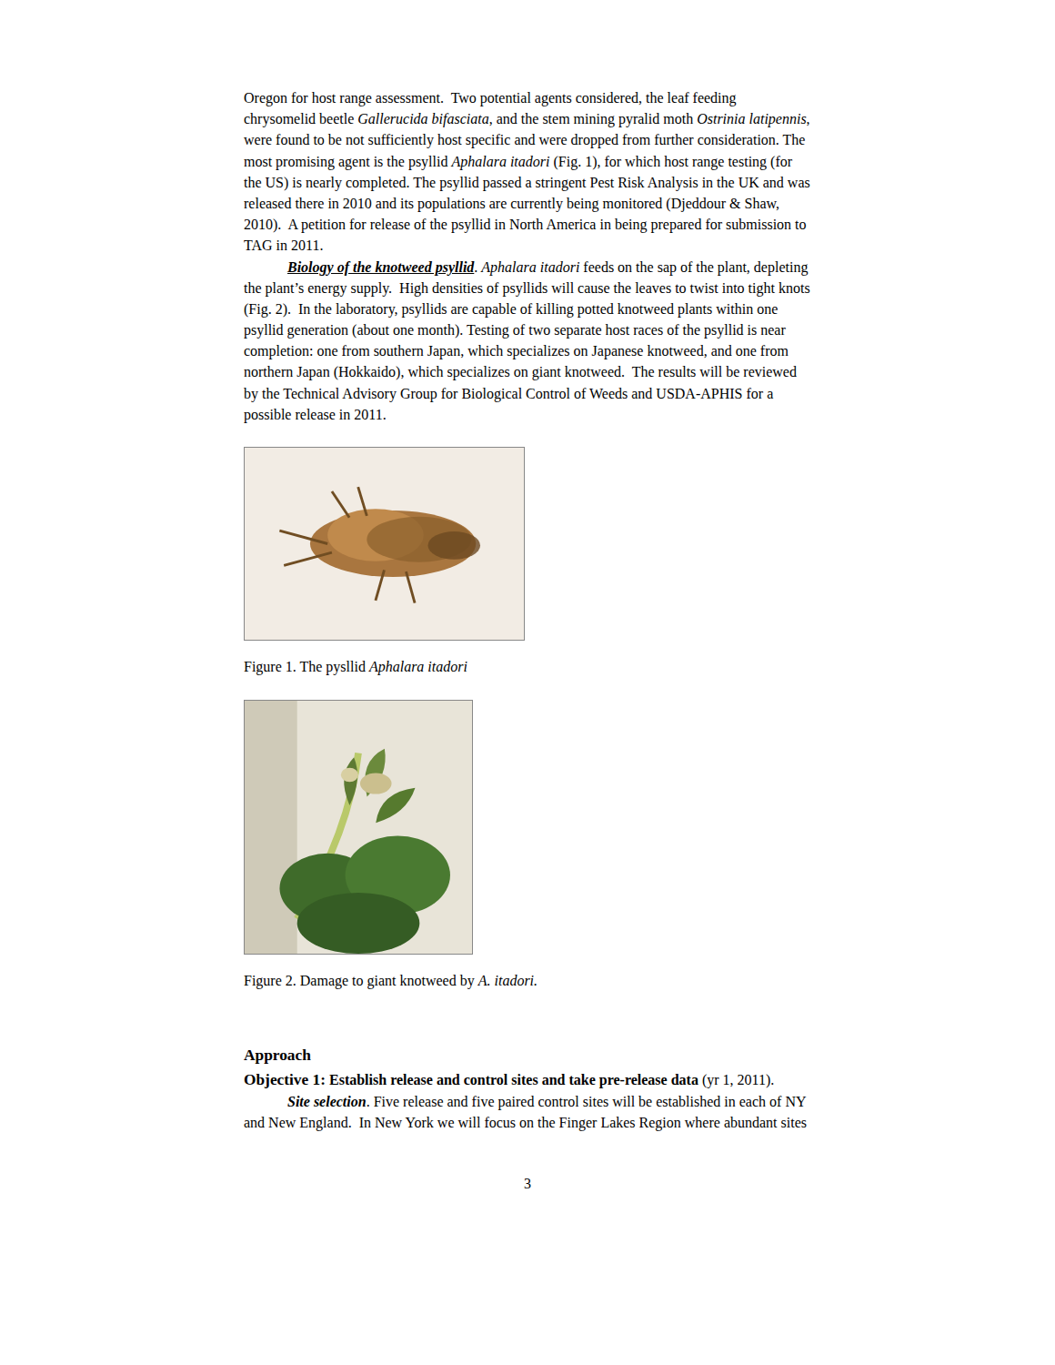Oregon for host range assessment. Two potential agents considered, the leaf feeding chrysomelid beetle Gallerucida bifasciata, and the stem mining pyralid moth Ostrinia latipennis, were found to be not sufficiently host specific and were dropped from further consideration. The most promising agent is the psyllid Aphalara itadori (Fig. 1), for which host range testing (for the US) is nearly completed. The psyllid passed a stringent Pest Risk Analysis in the UK and was released there in 2010 and its populations are currently being monitored (Djeddour & Shaw, 2010). A petition for release of the psyllid in North America in being prepared for submission to TAG in 2011.
Biology of the knotweed psyllid. Aphalara itadori feeds on the sap of the plant, depleting the plant’s energy supply. High densities of psyllids will cause the leaves to twist into tight knots (Fig. 2). In the laboratory, psyllids are capable of killing potted knotweed plants within one psyllid generation (about one month). Testing of two separate host races of the psyllid is near completion: one from southern Japan, which specializes on Japanese knotweed, and one from northern Japan (Hokkaido), which specializes on giant knotweed. The results will be reviewed by the Technical Advisory Group for Biological Control of Weeds and USDA-APHIS for a possible release in 2011.
Figure 1. The pysllid Aphalara itadori
Figure 2. Damage to giant knotweed by A. itadori.
Approach
Objective 1: Establish release and control sites and take pre-release data (yr 1, 2011).
Site selection. Five release and five paired control sites will be established in each of NY and New England. In New York we will focus on the Finger Lakes Region where abundant sites
3